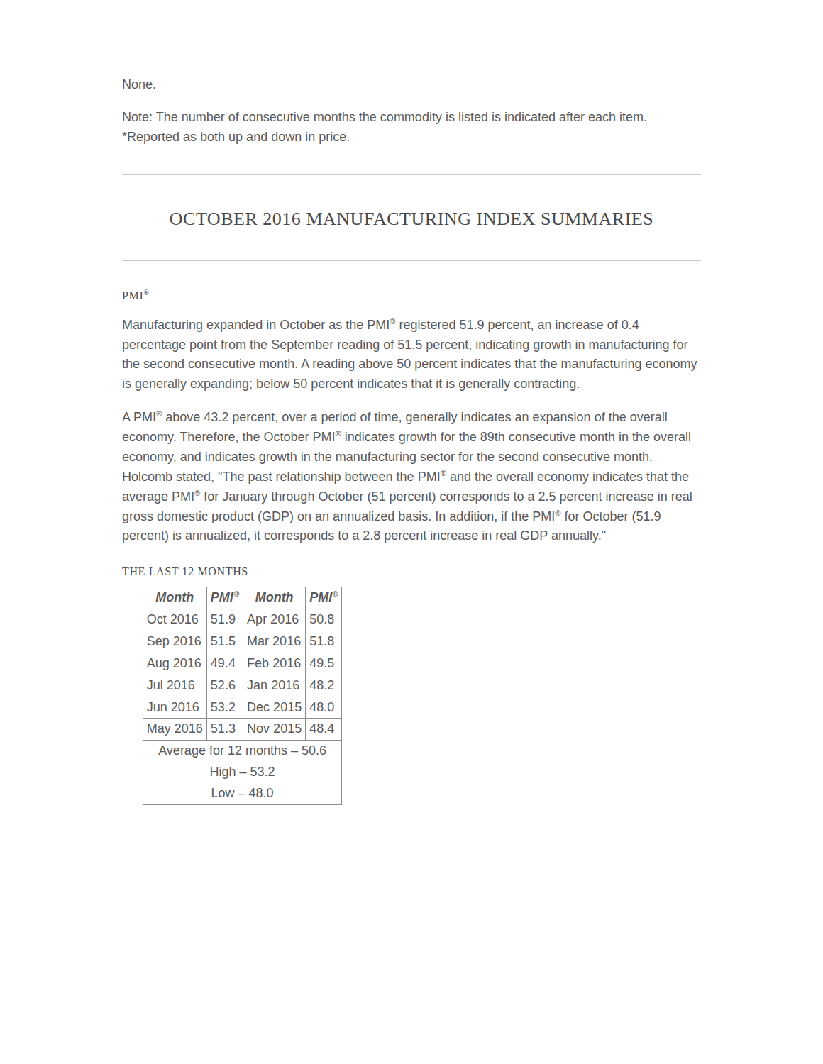None.
Note: The number of consecutive months the commodity is listed is indicated after each item.
*Reported as both up and down in price.
OCTOBER 2016 MANUFACTURING INDEX SUMMARIES
PMI®
Manufacturing expanded in October as the PMI® registered 51.9 percent, an increase of 0.4 percentage point from the September reading of 51.5 percent, indicating growth in manufacturing for the second consecutive month. A reading above 50 percent indicates that the manufacturing economy is generally expanding; below 50 percent indicates that it is generally contracting.
A PMI® above 43.2 percent, over a period of time, generally indicates an expansion of the overall economy. Therefore, the October PMI® indicates growth for the 89th consecutive month in the overall economy, and indicates growth in the manufacturing sector for the second consecutive month. Holcomb stated, "The past relationship between the PMI® and the overall economy indicates that the average PMI® for January through October (51 percent) corresponds to a 2.5 percent increase in real gross domestic product (GDP) on an annualized basis. In addition, if the PMI® for October (51.9 percent) is annualized, it corresponds to a 2.8 percent increase in real GDP annually."
THE LAST 12 MONTHS
| Month | PMI ® | Month | PMI ® |
| --- | --- | --- | --- |
| Oct 2016 | 51.9 | Apr 2016 | 50.8 |
| Sep 2016 | 51.5 | Mar 2016 | 51.8 |
| Aug 2016 | 49.4 | Feb 2016 | 49.5 |
| Jul 2016 | 52.6 | Jan 2016 | 48.2 |
| Jun 2016 | 53.2 | Dec 2015 | 48.0 |
| May 2016 | 51.3 | Nov 2015 | 48.4 |
| Average for 12 months – 50.6 |
| High – 53.2 |
| Low – 48.0 |